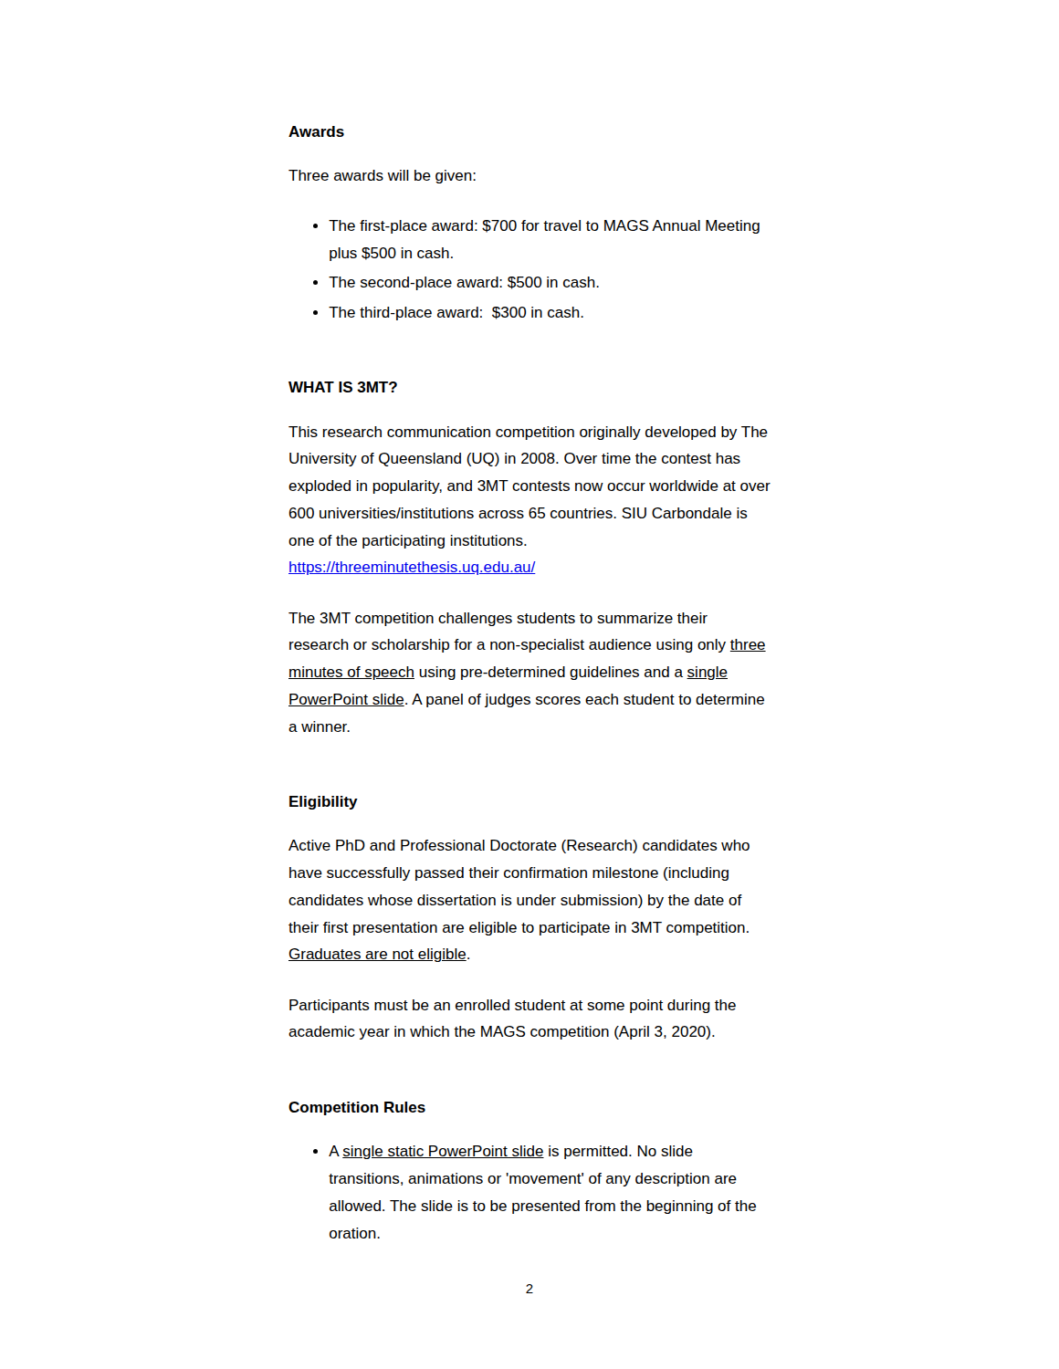Awards
Three awards will be given:
The first-place award: $700 for travel to MAGS Annual Meeting plus $500 in cash.
The second-place award: $500 in cash.
The third-place award: $300 in cash.
What is 3MT?
This research communication competition originally developed by The University of Queensland (UQ) in 2008. Over time the contest has exploded in popularity, and 3MT contests now occur worldwide at over 600 universities/institutions across 65 countries. SIU Carbondale is one of the participating institutions.
https://threeminutethesis.uq.edu.au/
The 3MT competition challenges students to summarize their research or scholarship for a non-specialist audience using only three minutes of speech using pre-determined guidelines and a single PowerPoint slide. A panel of judges scores each student to determine a winner.
Eligibility
Active PhD and Professional Doctorate (Research) candidates who have successfully passed their confirmation milestone (including candidates whose dissertation is under submission) by the date of their first presentation are eligible to participate in 3MT competition. Graduates are not eligible.
Participants must be an enrolled student at some point during the academic year in which the MAGS competition (April 3, 2020).
Competition Rules
A single static PowerPoint slide is permitted. No slide transitions, animations or 'movement' of any description are allowed. The slide is to be presented from the beginning of the oration.
2